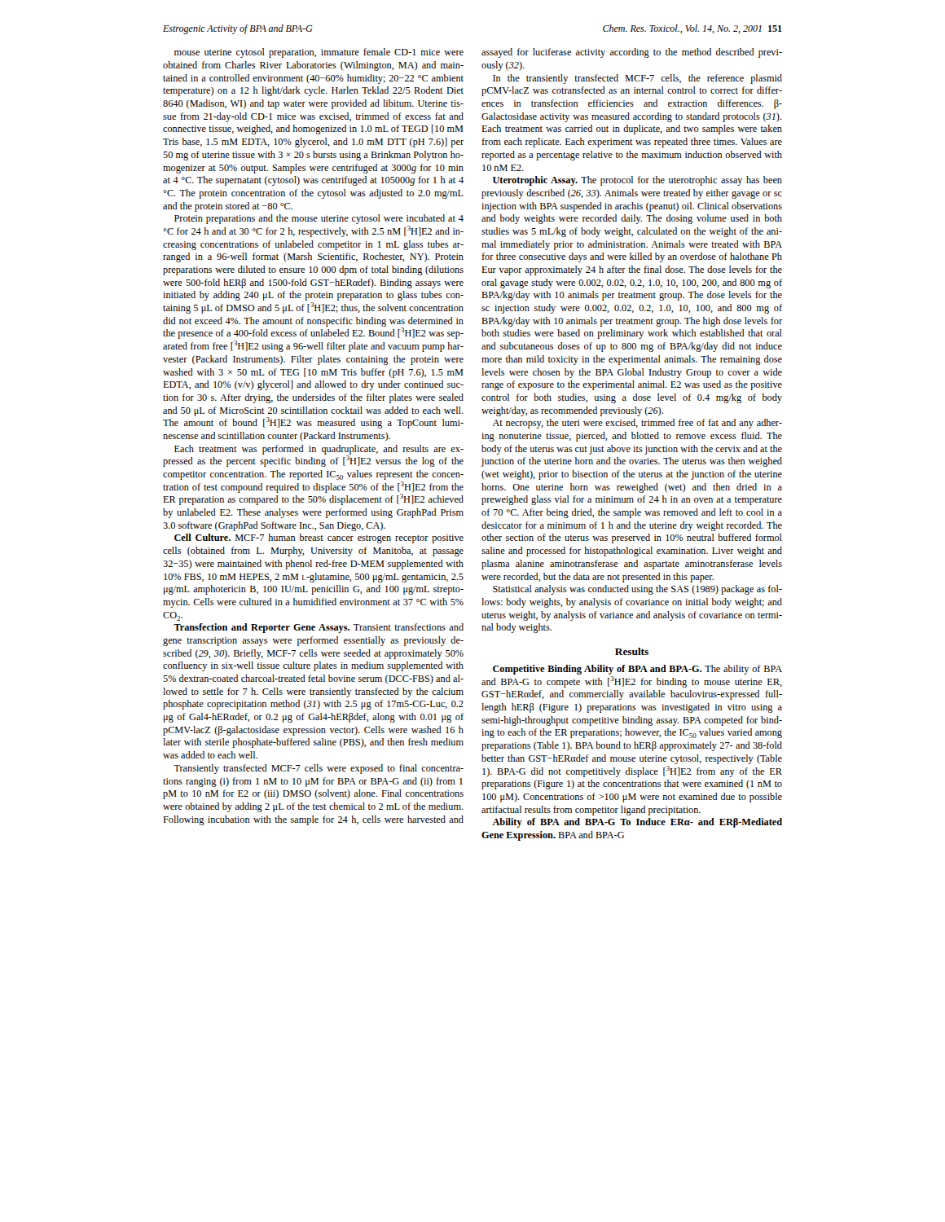Estrogenic Activity of BPA and BPA-G Chem. Res. Toxicol., Vol. 14, No. 2, 2001 151
mouse uterine cytosol preparation, immature female CD-1 mice were obtained from Charles River Laboratories (Wilmington, MA) and maintained in a controlled environment (40−60% humidity; 20−22 °C ambient temperature) on a 12 h light/dark cycle. Harlen Teklad 22/5 Rodent Diet 8640 (Madison, WI) and tap water were provided ad libitum. Uterine tissue from 21-day-old CD-1 mice was excised, trimmed of excess fat and connective tissue, weighed, and homogenized in 1.0 mL of TEGD [10 mM Tris base, 1.5 mM EDTA, 10% glycerol, and 1.0 mM DTT (pH 7.6)] per 50 mg of uterine tissue with 3 × 20 s bursts using a Brinkman Polytron homogenizer at 50% output. Samples were centrifuged at 3000g for 10 min at 4 °C. The supernatant (cytosol) was centrifuged at 105000g for 1 h at 4 °C. The protein concentration of the cytosol was adjusted to 2.0 mg/mL and the protein stored at −80 °C.
Protein preparations and the mouse uterine cytosol were incubated at 4 °C for 24 h and at 30 °C for 2 h, respectively, with 2.5 nM [3H]E2 and increasing concentrations of unlabeled competitor in 1 mL glass tubes arranged in a 96-well format (Marsh Scientific, Rochester, NY). Protein preparations were diluted to ensure 10 000 dpm of total binding (dilutions were 500-fold hERβ and 1500-fold GST−hERαdef). Binding assays were initiated by adding 240 μL of the protein preparation to glass tubes containing 5 μL of DMSO and 5 μL of [3H]E2; thus, the solvent concentration did not exceed 4%. The amount of nonspecific binding was determined in the presence of a 400-fold excess of unlabeled E2. Bound [3H]E2 was separated from free [3H]E2 using a 96-well filter plate and vacuum pump harvester (Packard Instruments). Filter plates containing the protein were washed with 3 × 50 mL of TEG [10 mM Tris buffer (pH 7.6), 1.5 mM EDTA, and 10% (v/v) glycerol] and allowed to dry under continued suction for 30 s. After drying, the undersides of the filter plates were sealed and 50 μL of MicroScint 20 scintillation cocktail was added to each well. The amount of bound [3H]E2 was measured using a TopCount luminescense and scintillation counter (Packard Instruments).
Each treatment was performed in quadruplicate, and results are expressed as the percent specific binding of [3H]E2 versus the log of the competitor concentration. The reported IC50 values represent the concentration of test compound required to displace 50% of the [3H]E2 from the ER preparation as compared to the 50% displacement of [3H]E2 achieved by unlabeled E2. These analyses were performed using GraphPad Prism 3.0 software (GraphPad Software Inc., San Diego, CA).
Cell Culture. MCF-7 human breast cancer estrogen receptor positive cells (obtained from L. Murphy, University of Manitoba, at passage 32−35) were maintained with phenol red-free D-MEM supplemented with 10% FBS, 10 mM HEPES, 2 mM l-glutamine, 500 μg/mL gentamicin, 2.5 μg/mL amphotericin B, 100 IU/mL penicillin G, and 100 μg/mL streptomycin. Cells were cultured in a humidified environment at 37 °C with 5% CO2.
Transfection and Reporter Gene Assays. Transient transfections and gene transcription assays were performed essentially as previously described (29, 30). Briefly, MCF-7 cells were seeded at approximately 50% confluency in six-well tissue culture plates in medium supplemented with 5% dextran-coated charcoal-treated fetal bovine serum (DCC-FBS) and allowed to settle for 7 h. Cells were transiently transfected by the calcium phosphate coprecipitation method (31) with 2.5 μg of 17m5-CG-Luc, 0.2 μg of Gal4-hERαdef, or 0.2 μg of Gal4-hERβdef, along with 0.01 μg of pCMV-lacZ (β-galactosidase expression vector). Cells were washed 16 h later with sterile phosphate-buffered saline (PBS), and then fresh medium was added to each well.
Transiently transfected MCF-7 cells were exposed to final concentrations ranging (i) from 1 nM to 10 μM for BPA or BPA-G and (ii) from 1 pM to 10 nM for E2 or (iii) DMSO (solvent) alone. Final concentrations were obtained by adding 2 μL of the test chemical to 2 mL of the medium. Following incubation with the sample for 24 h, cells were harvested and assayed for luciferase activity according to the method described previously (32).
In the transiently transfected MCF-7 cells, the reference plasmid pCMV-lacZ was cotransfected as an internal control to correct for differences in transfection efficiencies and extraction differences. β-Galactosidase activity was measured according to standard protocols (31). Each treatment was carried out in duplicate, and two samples were taken from each replicate. Each experiment was repeated three times. Values are reported as a percentage relative to the maximum induction observed with 10 nM E2.
Uterotrophic Assay. The protocol for the uterotrophic assay has been previously described (26, 33). Animals were treated by either gavage or sc injection with BPA suspended in arachis (peanut) oil. Clinical observations and body weights were recorded daily. The dosing volume used in both studies was 5 mL/kg of body weight, calculated on the weight of the animal immediately prior to administration. Animals were treated with BPA for three consecutive days and were killed by an overdose of halothane Ph Eur vapor approximately 24 h after the final dose. The dose levels for the oral gavage study were 0.002, 0.02, 0.2, 1.0, 10, 100, 200, and 800 mg of BPA/kg/day with 10 animals per treatment group. The dose levels for the sc injection study were 0.002, 0.02, 0.2, 1.0, 10, 100, and 800 mg of BPA/kg/day with 10 animals per treatment group. The high dose levels for both studies were based on preliminary work which established that oral and subcutaneous doses of up to 800 mg of BPA/kg/day did not induce more than mild toxicity in the experimental animals. The remaining dose levels were chosen by the BPA Global Industry Group to cover a wide range of exposure to the experimental animal. E2 was used as the positive control for both studies, using a dose level of 0.4 mg/kg of body weight/day, as recommended previously (26).
At necropsy, the uteri were excised, trimmed free of fat and any adhering nonuterine tissue, pierced, and blotted to remove excess fluid. The body of the uterus was cut just above its junction with the cervix and at the junction of the uterine horn and the ovaries. The uterus was then weighed (wet weight), prior to bisection of the uterus at the junction of the uterine horns. One uterine horn was reweighed (wet) and then dried in a preweighed glass vial for a minimum of 24 h in an oven at a temperature of 70 °C. After being dried, the sample was removed and left to cool in a desiccator for a minimum of 1 h and the uterine dry weight recorded. The other section of the uterus was preserved in 10% neutral buffered formol saline and processed for histopathological examination. Liver weight and plasma alanine aminotransferase and aspartate aminotransferase levels were recorded, but the data are not presented in this paper.
Statistical analysis was conducted using the SAS (1989) package as follows: body weights, by analysis of covariance on initial body weight; and uterus weight, by analysis of variance and analysis of covariance on terminal body weights.
Results
Competitive Binding Ability of BPA and BPA-G. The ability of BPA and BPA-G to compete with [3H]E2 for binding to mouse uterine ER, GST−hERαdef, and commercially available baculovirus-expressed full-length hERβ (Figure 1) preparations was investigated in vitro using a semi-high-throughput competitive binding assay. BPA competed for binding to each of the ER preparations; however, the IC50 values varied among preparations (Table 1). BPA bound to hERβ approximately 27- and 38-fold better than GST−hERαdef and mouse uterine cytosol, respectively (Table 1). BPA-G did not competitively displace [3H]E2 from any of the ER preparations (Figure 1) at the concentrations that were examined (1 nM to 100 μM). Concentrations of >100 μM were not examined due to possible artifactual results from competitor ligand precipitation.
Ability of BPA and BPA-G To Induce ERα- and ERβ-Mediated Gene Expression. BPA and BPA-G